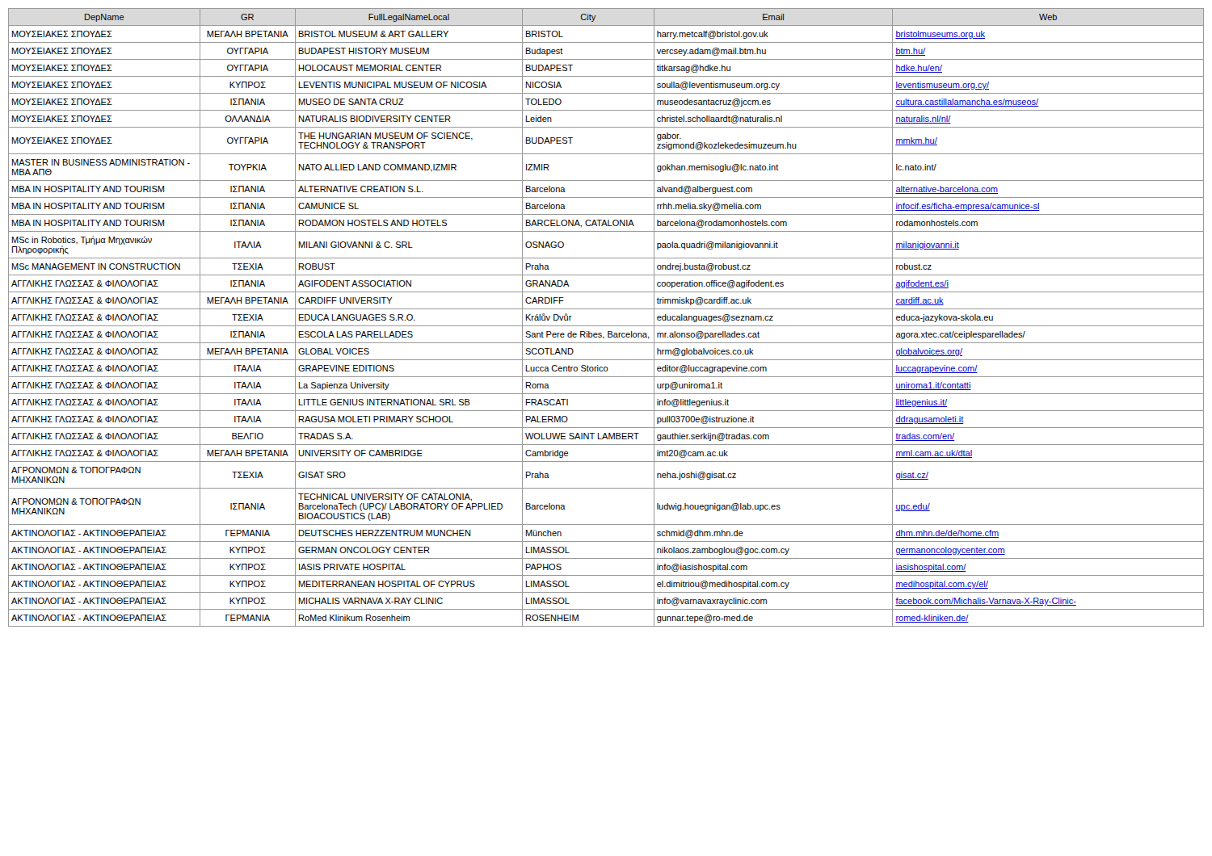| DepName | GR | FullLegalNameLocal | City | Email | Web |
| --- | --- | --- | --- | --- | --- |
| ΜΟΥΣΕΙΑΚΕΣ ΣΠΟΥΔΕΣ | ΜΕΓΑΛΗ ΒΡΕΤΑΝΙΑ | BRISTOL MUSEUM & ART GALLERY | BRISTOL | harry.metcalf@bristol.gov.uk | bristolmuseums.org.uk |
| ΜΟΥΣΕΙΑΚΕΣ ΣΠΟΥΔΕΣ | ΟΥΓΓΑΡΙΑ | BUDAPEST HISTORY MUSEUM | Budapest | vercsey.adam@mail.btm.hu | btm.hu/ |
| ΜΟΥΣΕΙΑΚΕΣ ΣΠΟΥΔΕΣ | ΟΥΓΓΑΡΙΑ | HOLOCAUST MEMORIAL CENTER | BUDAPEST | titkarsag@hdke.hu | hdke.hu/en/ |
| ΜΟΥΣΕΙΑΚΕΣ ΣΠΟΥΔΕΣ | ΚΥΠΡΟΣ | LEVENTIS MUNICIPAL MUSEUM OF NICOSIA | NICOSIA | soulla@leventismuseum.org.cy | leventismuseum.org.cy/ |
| ΜΟΥΣΕΙΑΚΕΣ ΣΠΟΥΔΕΣ | ΙΣΠΑΝΙΑ | MUSEO DE SANTA CRUZ | TOLEDO | museodesantacruz@jccm.es | cultura.castillalamancha.es/museos/ |
| ΜΟΥΣΕΙΑΚΕΣ ΣΠΟΥΔΕΣ | ΟΛΛΑΝΔΙΑ | NATURALIS BIODIVERSITY CENTER | Leiden | christel.schollaardt@naturalis.nl | naturalis.nl/nl/ |
| ΜΟΥΣΕΙΑΚΕΣ ΣΠΟΥΔΕΣ | ΟΥΓΓΑΡΙΑ | THE HUNGARIAN MUSEUM OF SCIENCE, TECHNOLOGY & TRANSPORT | BUDAPEST | gabor. zsigmond@kozlekedesimuzeum.hu | mmkm.hu/ |
| MASTER IN BUSINESS ADMINISTRATION - MBA ΑΠΘ | ΤΟΥΡΚΙΑ | NATO ALLIED LAND COMMAND,IZMIR | IZMIR | gokhan.memisoglu@lc.nato.int | lc.nato.int/ |
| MBA IN HOSPITALITY AND TOURISM | ΙΣΠΑΝΙΑ | ALTERNATIVE CREATION S.L. | Barcelona | alvand@alberguest.com | alternative-barcelona.com |
| MBA IN HOSPITALITY AND TOURISM | ΙΣΠΑΝΙΑ | CAMUNICE SL | Barcelona | rrhh.melia.sky@melia.com | infocif.es/ficha-empresa/camunice-sl |
| MBA IN HOSPITALITY AND TOURISM | ΙΣΠΑΝΙΑ | RODAMON HOSTELS AND HOTELS | BARCELONA, CATALONIA | barcelona@rodamonhostels.com | rodamonhostels.com |
| MSc in Robotics, Τμήμα Μηχανικών Πληροφορικής | ΙΤΑΛΙΑ | MILANI GIOVANNI & C. SRL | OSNAGO | paola.quadri@milanigiovanni.it | milanigiovanni.it |
| MSc MANAGEMENT IN CONSTRUCTION | ΤΣΕΧΙΑ | ROBUST | Praha | ondrej.busta@robust.cz | robust.cz |
| ΑΓΓΛΙΚΗΣ ΓΛΩΣΣΑΣ & ΦΙΛΟΛΟΓΙΑΣ | ΙΣΠΑΝΙΑ | AGIFODENT ASSOCIATION | GRANADA | cooperation.office@agifodent.es | agifodent.es/i |
| ΑΓΓΛΙΚΗΣ ΓΛΩΣΣΑΣ & ΦΙΛΟΛΟΓΙΑΣ | ΜΕΓΑΛΗ ΒΡΕΤΑΝΙΑ | CARDIFF UNIVERSITY | CARDIFF | trimmiskp@cardiff.ac.uk | cardiff.ac.uk |
| ΑΓΓΛΙΚΗΣ ΓΛΩΣΣΑΣ & ΦΙΛΟΛΟΓΙΑΣ | ΤΣΕΧΙΑ | EDUCA LANGUAGES S.R.O. | Králův Dvůr | educalanguages@seznam.cz | educa-jazykova-skola.eu |
| ΑΓΓΛΙΚΗΣ ΓΛΩΣΣΑΣ & ΦΙΛΟΛΟΓΙΑΣ | ΙΣΠΑΝΙΑ | ESCOLA LAS PARELLADES | Sant Pere de Ribes, Barcelona, | mr.alonso@parellades.cat | agora.xtec.cat/ceiplesparellades/ |
| ΑΓΓΛΙΚΗΣ ΓΛΩΣΣΑΣ & ΦΙΛΟΛΟΓΙΑΣ | ΜΕΓΑΛΗ ΒΡΕΤΑΝΙΑ | GLOBAL VOICES | SCOTLAND | hrm@globalvoices.co.uk | globalvoices.org/ |
| ΑΓΓΛΙΚΗΣ ΓΛΩΣΣΑΣ & ΦΙΛΟΛΟΓΙΑΣ | ΙΤΑΛΙΑ | GRAPEVINE EDITIONS | Lucca Centro Storico | editor@luccagrapevine.com | luccagrapevine.com/ |
| ΑΓΓΛΙΚΗΣ ΓΛΩΣΣΑΣ & ΦΙΛΟΛΟΓΙΑΣ | ΙΤΑΛΙΑ | La Sapienza University | Roma | urp@uniroma1.it | uniroma1.it/contatti |
| ΑΓΓΛΙΚΗΣ ΓΛΩΣΣΑΣ & ΦΙΛΟΛΟΓΙΑΣ | ΙΤΑΛΙΑ | LITTLE GENIUS INTERNATIONAL SRL SB | FRASCATI | info@littlegenius.it | littlegenius.it/ |
| ΑΓΓΛΙΚΗΣ ΓΛΩΣΣΑΣ & ΦΙΛΟΛΟΓΙΑΣ | ΙΤΑΛΙΑ | RAGUSA MOLETI PRIMARY SCHOOL | PALERMO | pull03700e@istruzione.it | ddragusamoleti.it |
| ΑΓΓΛΙΚΗΣ ΓΛΩΣΣΑΣ & ΦΙΛΟΛΟΓΙΑΣ | ΒΕΛΓΙΟ | TRADAS S.A. | WOLUWE SAINT LAMBERT | gauthier.serkijn@tradas.com | tradas.com/en/ |
| ΑΓΓΛΙΚΗΣ ΓΛΩΣΣΑΣ & ΦΙΛΟΛΟΓΙΑΣ | ΜΕΓΑΛΗ ΒΡΕΤΑΝΙΑ | UNIVERSITY OF CAMBRIDGE | Cambridge | imt20@cam.ac.uk | mml.cam.ac.uk/dtal |
| ΑΓΡΟΝΟΜΩΝ & ΤΟΠΟΓΡΑΦΩΝ ΜΗΧΑΝΙΚΩΝ | ΤΣΕΧΙΑ | GISAT SRO | Praha | neha.joshi@gisat.cz | gisat.cz/ |
| ΑΓΡΟΝΟΜΩΝ & ΤΟΠΟΓΡΑΦΩΝ ΜΗΧΑΝΙΚΩΝ | ΙΣΠΑΝΙΑ | TECHNICAL UNIVERSITY OF CATALONIA, BarcelonaTech (UPC)/ LABORATORY OF APPLIED BIOACOUSTICS (LAB) | Barcelona | ludwig.houegnigan@lab.upc.es | upc.edu/ |
| ΑΚΤΙΝΟΛΟΓΙΑΣ - ΑΚΤΙΝΟΘΕΡΑΠΕΙΑΣ | ΓΕΡΜΑΝΙΑ | DEUTSCHES HERZZENTRUM MUNCHEN | München | schmid@dhm.mhn.de | dhm.mhn.de/de/home.cfm |
| ΑΚΤΙΝΟΛΟΓΙΑΣ - ΑΚΤΙΝΟΘΕΡΑΠΕΙΑΣ | ΚΥΠΡΟΣ | GERMAN ONCOLOGY CENTER | LIMASSOL | nikolaos.zamboglou@goc.com.cy | germanoncologycenter.com |
| ΑΚΤΙΝΟΛΟΓΙΑΣ - ΑΚΤΙΝΟΘΕΡΑΠΕΙΑΣ | ΚΥΠΡΟΣ | IASIS PRIVATE HOSPITAL | PAPHOS | info@iasishospital.com | iasishospital.com/ |
| ΑΚΤΙΝΟΛΟΓΙΑΣ - ΑΚΤΙΝΟΘΕΡΑΠΕΙΑΣ | ΚΥΠΡΟΣ | MEDITERRANEAN HOSPITAL OF CYPRUS | LIMASSOL | el.dimitriou@medihospital.com.cy | medihospital.com.cy/el/ |
| ΑΚΤΙΝΟΛΟΓΙΑΣ - ΑΚΤΙΝΟΘΕΡΑΠΕΙΑΣ | ΚΥΠΡΟΣ | MICHALIS VARNAVA X-RAY CLINIC | LIMASSOL | info@varnavaxrayclinic.com | facebook.com/Michalis-Varnava-X-Ray-Clinic- |
| ΑΚΤΙΝΟΛΟΓΙΑΣ - ΑΚΤΙΝΟΘΕΡΑΠΕΙΑΣ | ΓΕΡΜΑΝΙΑ | RoMed Klinikum Rosenheim | ROSENHEIM | gunnar.tepe@ro-med.de | romed-kliniken.de/ |